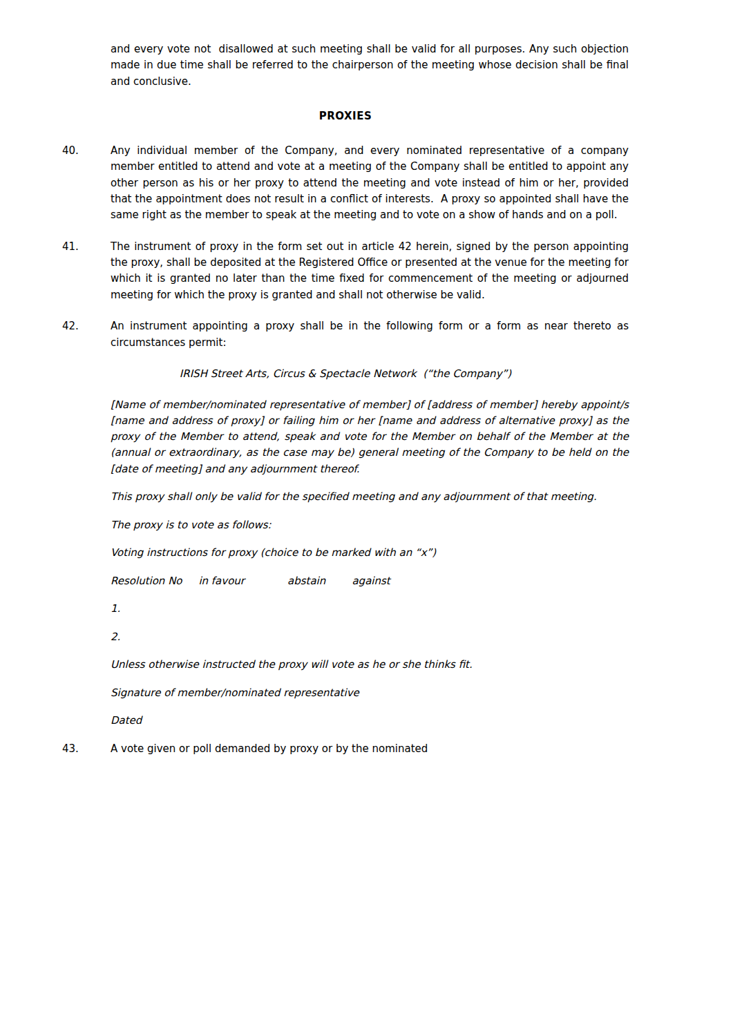and every vote not disallowed at such meeting shall be valid for all purposes. Any such objection made in due time shall be referred to the chairperson of the meeting whose decision shall be final and conclusive.
PROXIES
40.
Any individual member of the Company, and every nominated representative of a company member entitled to attend and vote at a meeting of the Company shall be entitled to appoint any other person as his or her proxy to attend the meeting and vote instead of him or her, provided that the appointment does not result in a conflict of interests. A proxy so appointed shall have the same right as the member to speak at the meeting and to vote on a show of hands and on a poll.
41.
The instrument of proxy in the form set out in article 42 herein, signed by the person appointing the proxy, shall be deposited at the Registered Office or presented at the venue for the meeting for which it is granted no later than the time fixed for commencement of the meeting or adjourned meeting for which the proxy is granted and shall not otherwise be valid.
42.
An instrument appointing a proxy shall be in the following form or a form as near thereto as circumstances permit:
IRISH Street Arts, Circus & Spectacle Network (“the Company”)
[Name of member/nominated representative of member] of [address of member] hereby appoint/s [name and address of proxy] or failing him or her [name and address of alternative proxy] as the proxy of the Member to attend, speak and vote for the Member on behalf of the Member at the (annual or extraordinary, as the case may be) general meeting of the Company to be held on the [date of meeting] and any adjournment thereof.
This proxy shall only be valid for the specified meeting and any adjournment of that meeting.
The proxy is to vote as follows:
Voting instructions for proxy (choice to be marked with an “x”)
Resolution No in favour abstain against
1.
2.
Unless otherwise instructed the proxy will vote as he or she thinks fit.
Signature of member/nominated representative
Dated
43.
A vote given or poll demanded by proxy or by the nominated